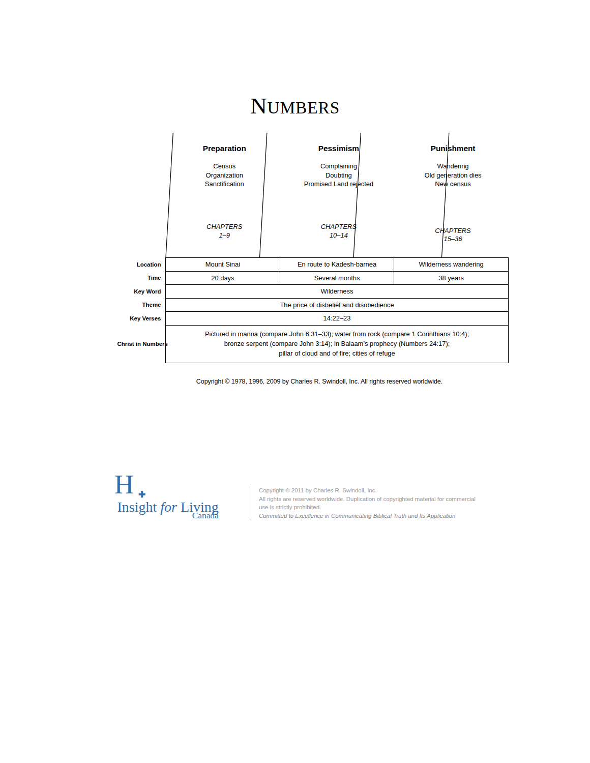NUMBERS
Preparation
Census
Organization
Sanctification
CHAPTERS
1–9
Pessimism
Complaining
Doubting
Promised Land rejected
CHAPTERS
10–14
Punishment
Wandering
Old generation dies
New census
CHAPTERS
15–36
| Location | Mount Sinai | En route to Kadesh-barnea | Wilderness wandering |
| Time | 20 days | Several months | 38 years |
| Key Word | Wilderness |
| Theme | The price of disbelief and disobedience |
| Key Verses | 14:22–23 |
| Christ in Numbers | Pictured in manna (compare John 6:31–33); water from rock (compare 1 Corinthians 10:4); bronze serpent (compare John 3:14); in Balaam’s prophecy (Numbers 24:17); pillar of cloud and of fire; cities of refuge |
Copyright © 1978, 1996, 2009 by Charles R. Swindoll, Inc. All rights reserved worldwide.
H ✚
Insight for Living
Canada
Copyright © 2011 by Charles R. Swindoll, Inc.
All rights are reserved worldwide. Duplication of copyrighted material for commercial use is strictly prohibited.
Committed to Excellence in Communicating Biblical Truth and Its Application